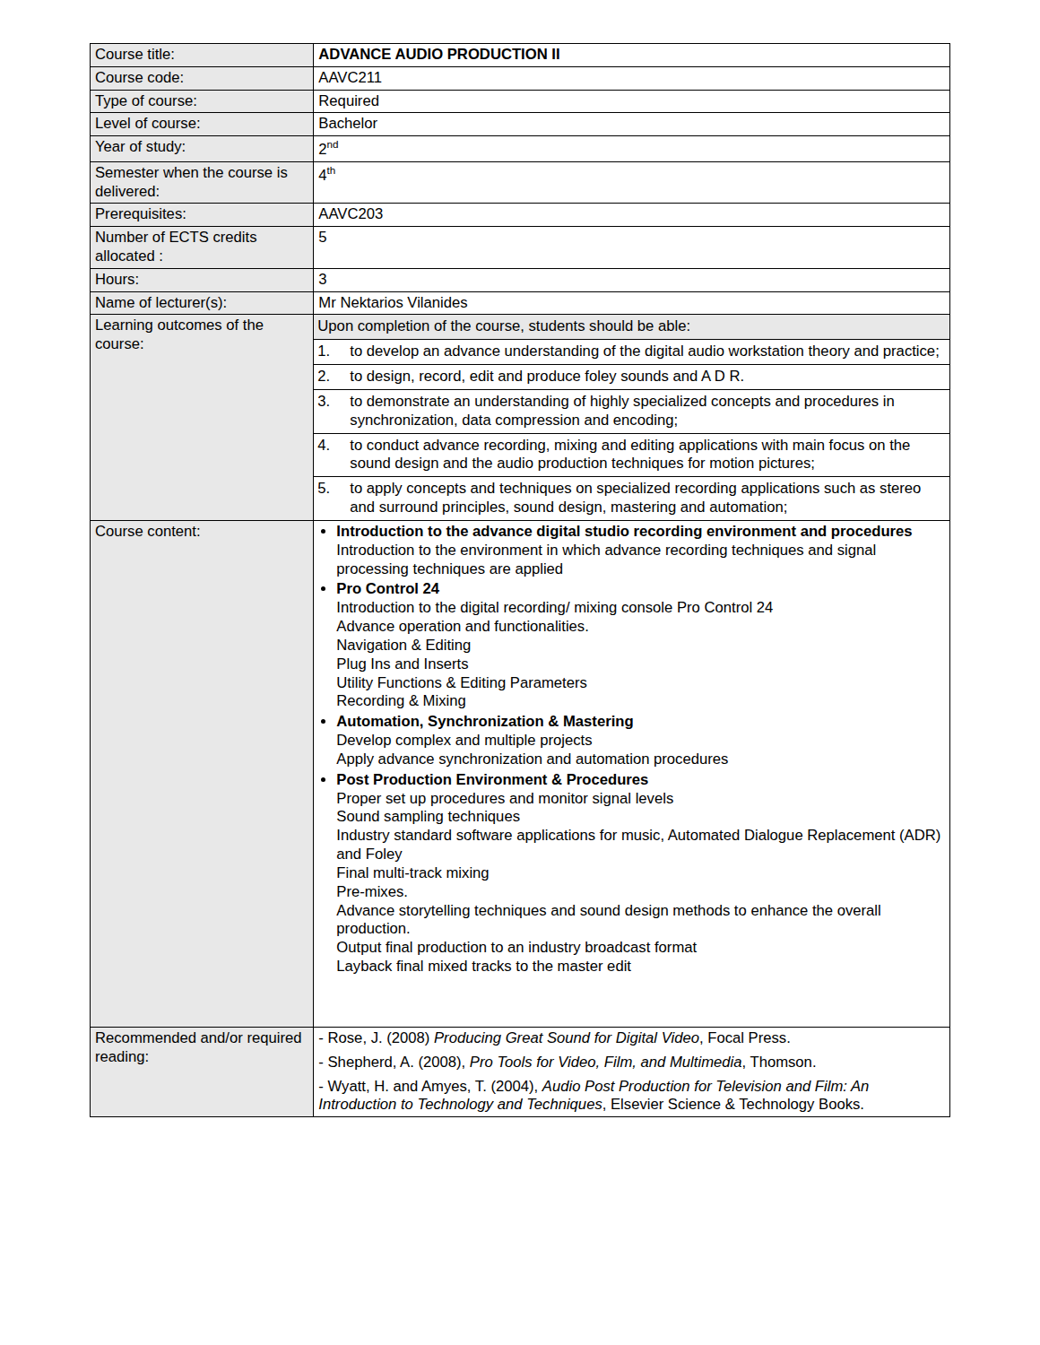| Course title: | ADVANCE AUDIO PRODUCTION II |
| Course code: | AAVC211 |
| Type of course: | Required |
| Level of course: | Bachelor |
| Year of study: | 2 nd |
| Semester when the course is delivered: | 4 th |
| Prerequisites: | AAVC203 |
| Number of ECTS credits allocated : | 5 |
| Hours: | 3 |
| Name of lecturer(s): | Mr Nektarios Vilanides |
| Learning outcomes of the course: | / Upon completion of the course, students should be able: / / 1. / to develop an advance understanding of the digital audio workstation theory and practice; / / 2. / to design, record, edit and produce foley sounds and A D R. / / 3. / to demonstrate an understanding of highly specialized concepts and procedures in synchronization, data compression and encoding; / / 4. / to conduct advance recording, mixing and editing applications with main focus on the sound design and the audio production techniques for motion pictures; / / 5. / to apply concepts and techniques on specialized recording applications such as stereo and surround principles, sound design, mastering and automation; / |
| Course content: | Introduction to the advance digital studio recording environment and procedures Introduction to the environment in which advance recording techniques and signal processing techniques are applied Pro Control 24 Introduction to the digital recording/ mixing console Pro Control 24 Advance operation and functionalities. Navigation & Editing Plug Ins and Inserts Utility Functions & Editing Parameters Recording & Mixing Automation, Synchronization & Mastering Develop complex and multiple projects Apply advance synchronization and automation procedures Post Production Environment & Procedures Proper set up procedures and monitor signal levels Sound sampling techniques Industry standard software applications for music, Automated Dialogue Replacement (ADR) and Foley Final multi-track mixing Pre-mixes. Advance storytelling techniques and sound design methods to enhance the overall production. Output final production to an industry broadcast format Layback final mixed tracks to the master edit |
| Recommended and/or required reading: | - Rose, J. (2008) Producing Great Sound for Digital Video , Focal Press. - Shepherd, A. (2008), Pro Tools for Video, Film, and Multimedia , Thomson. - Wyatt, H. and Amyes, T. (2004), Audio Post Production for Television and Film: An Introduction to Technology and Techniques , Elsevier Science & Technology Books. |